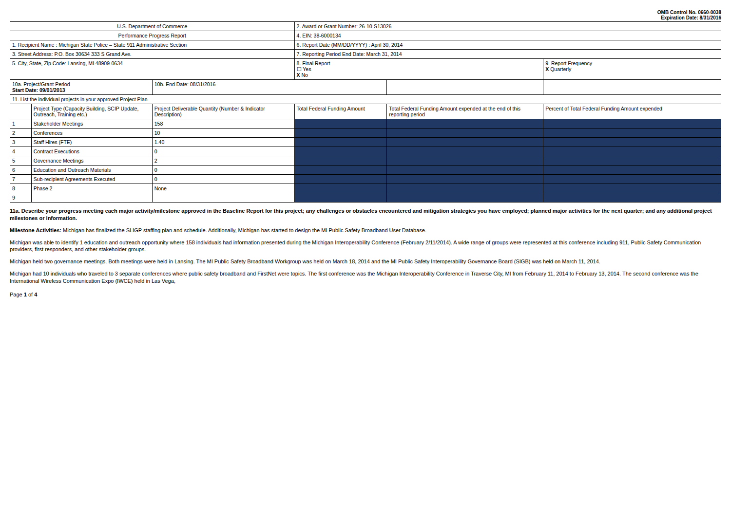OMB Control No. 0660-0038
Expiration Date: 8/31/2016
| U.S. Department of Commerce | 2. Award or Grant Number: 26-10-S13026 |
| Performance Progress Report | 4. EIN: 38-6000134 |
| 1. Recipient Name : Michigan State Police – State 911 Administrative Section | 6. Report Date (MM/DD/YYYY) : April 30, 2014 |
| 3. Street Address: P.O. Box 30634 333 S Grand Ave. | 7. Reporting Period End Date: March 31, 2014 |
| 5. City, State, Zip Code: Lansing, MI 48909-0634 | 8. Final Report ☐ Yes X No | 9. Report Frequency X Quarterly |
| 10a. Project/Grant Period Start Date: 09/01/2013 | 10b. End Date: 08/31/2016 | | |
| 11. List the individual projects in your approved Project Plan |
| | Project Type (Capacity Building, SCIP Update, Outreach, Training etc.) | Project Deliverable Quantity (Number & Indicator Description) | Total Federal Funding Amount | Total Federal Funding Amount expended at the end of this reporting period | Percent of Total Federal Funding Amount expended |
| 1 | Stakeholder Meetings | 158 | | | |
| 2 | Conferences | 10 | | | |
| 3 | Staff Hires (FTE) | 1.40 | | | |
| 4 | Contract Executions | 0 | | | |
| 5 | Governance Meetings | 2 | | | |
| 6 | Education and Outreach Materials | 0 | | | |
| 7 | Sub-recipient Agreements Executed | 0 | | | |
| 8 | Phase 2 | None | | | |
| 9 | | | | | |
11a. Describe your progress meeting each major activity/milestone approved in the Baseline Report for this project; any challenges or obstacles encountered and mitigation strategies you have employed; planned major activities for the next quarter; and any additional project milestones or information.
Milestone Activities: Michigan has finalized the SLIGP staffing plan and schedule. Additionally, Michigan has started to design the MI Public Safety Broadband User Database.
Michigan was able to identify 1 education and outreach opportunity where 158 individuals had information presented during the Michigan Interoperability Conference (February 2/11/2014). A wide range of groups were represented at this conference including 911, Public Safety Communication providers, first responders, and other stakeholder groups.
Michigan held two governance meetings. Both meetings were held in Lansing. The MI Public Safety Broadband Workgroup was held on March 18, 2014 and the MI Public Safety Interoperability Governance Board (SIGB) was held on March 11, 2014.
Michigan had 10 individuals who traveled to 3 separate conferences where public safety broadband and FirstNet were topics. The first conference was the Michigan Interoperability Conference in Traverse City, MI from February 11, 2014 to February 13, 2014. The second conference was the International Wireless Communication Expo (IWCE) held in Las Vega,
Page 1 of 4